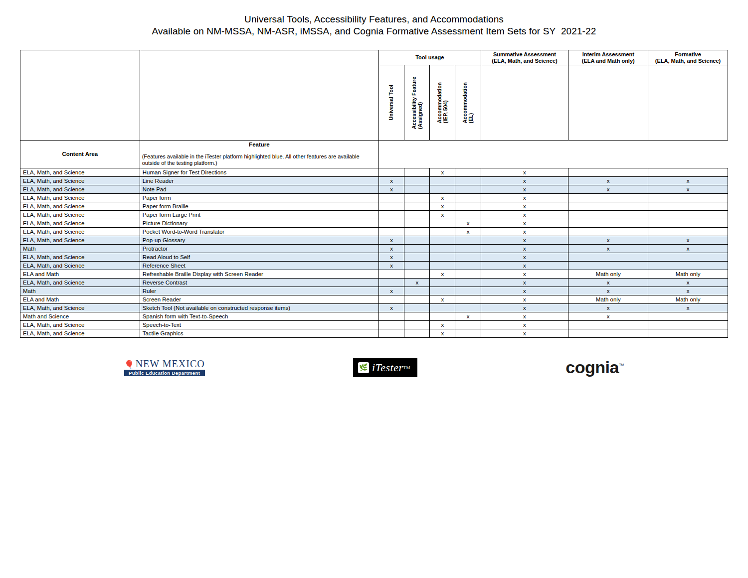Universal Tools, Accessibility Features, and Accommodations
Available on NM-MSSA, NM-ASR, iMSSA, and Cognia Formative Assessment Item Sets for SY 2021-22
| | | Tool usage | Summative Assessment (ELA, Math, and Science) | Interim Assessment (ELA and Math only) | Formative (ELA, Math, and Science) |
| --- | --- | --- | --- | --- | --- |
| Universal Tool | Accessibility Feature (Assigned) | Accommodation (IEP, 504) | Accommodation (EL) | | | |
| Content Area | Feature (Features available in the iTester platform highlighted blue. All other features are available outside of the testing platform.) | |
| ELA, Math, and Science | Human Signer for Test Directions | | | x | | x | | |
| ELA, Math, and Science | Line Reader | x | | | | x | x | x |
| ELA, Math, and Science | Note Pad | x | | | | x | x | x |
| ELA, Math, and Science | Paper form | | | x | | x | | |
| ELA, Math, and Science | Paper form Braille | | | x | | x | | |
| ELA, Math, and Science | Paper form Large Print | | | x | | x | | |
| ELA, Math, and Science | Picture Dictionary | | | | x | x | | |
| ELA, Math, and Science | Pocket Word-to-Word Translator | | | | x | x | | |
| ELA, Math, and Science | Pop-up Glossary | x | | | | x | x | x |
| Math | Protractor | x | | | | x | x | x |
| ELA, Math, and Science | Read Aloud to Self | x | | | | x | | |
| ELA, Math, and Science | Reference Sheet | x | | | | x | | |
| ELA and Math | Refreshable Braille Display with Screen Reader | | | x | | x | Math only | Math only |
| ELA, Math, and Science | Reverse Contrast | | x | | | x | x | x |
| Math | Ruler | x | | | | x | x | x |
| ELA and Math | Screen Reader | | | x | | x | Math only | Math only |
| ELA, Math, and Science | Sketch Tool (Not available on constructed response items) | x | | | | x | x | x |
| Math and Science | Spanish form with Text-to-Speech | | | | x | x | x | |
| ELA, Math, and Science | Speech-to-Text | | | x | | x | | |
| ELA, Math, and Science | Tactile Graphics | | | x | | x | | |
🎈NEW MEXICO
Public Education Department
🌿iTesterTM
cognia™